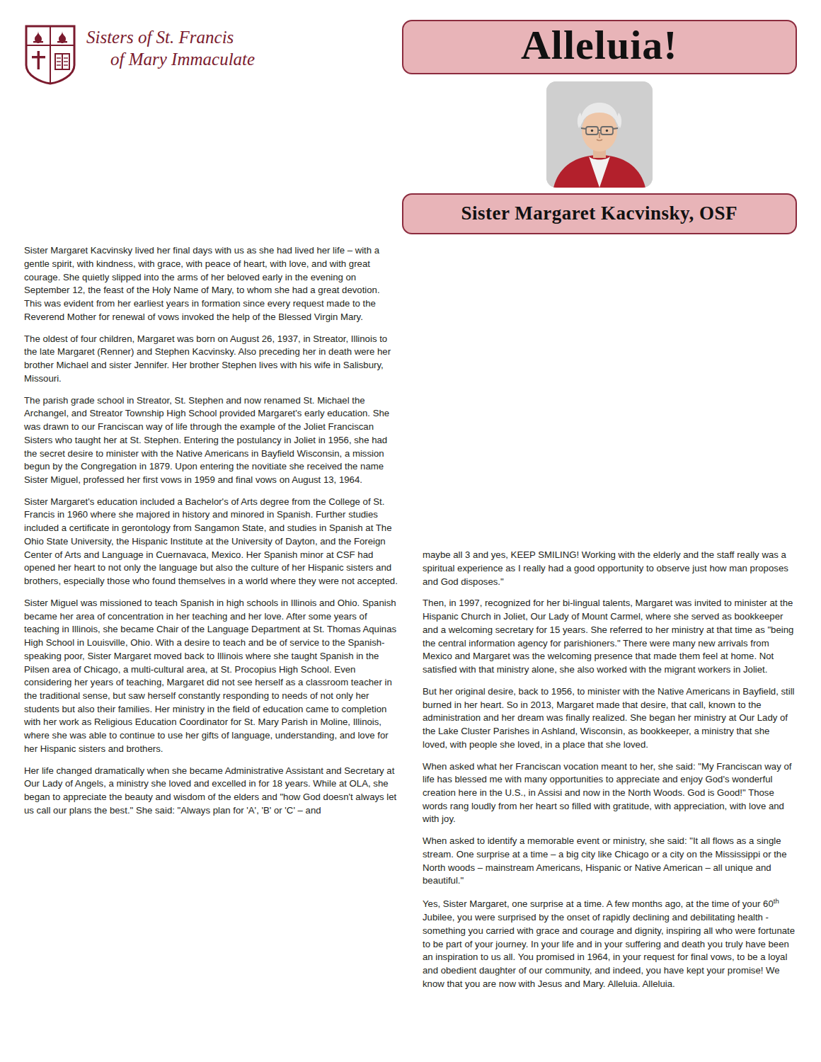Congregational crest
Sisters of St. Francis of Mary Immaculate
Alleluia!
Portrait of Sister Margaret Kacvinsky
Sister Margaret Kacvinsky, OSF
Sister Margaret Kacvinsky lived her final days with us as she had lived her life – with a gentle spirit, with kindness, with grace, with peace of heart, with love, and with great courage. She quietly slipped into the arms of her beloved early in the evening on September 12, the feast of the Holy Name of Mary, to whom she had a great devotion. This was evident from her earliest years in formation since every request made to the Reverend Mother for renewal of vows invoked the help of the Blessed Virgin Mary.
The oldest of four children, Margaret was born on August 26, 1937, in Streator, Illinois to the late Margaret (Renner) and Stephen Kacvinsky. Also preceding her in death were her brother Michael and sister Jennifer. Her brother Stephen lives with his wife in Salisbury, Missouri.
The parish grade school in Streator, St. Stephen and now renamed St. Michael the Archangel, and Streator Township High School provided Margaret's early education. She was drawn to our Franciscan way of life through the example of the Joliet Franciscan Sisters who taught her at St. Stephen. Entering the postulancy in Joliet in 1956, she had the secret desire to minister with the Native Americans in Bayfield Wisconsin, a mission begun by the Congregation in 1879. Upon entering the novitiate she received the name Sister Miguel, professed her first vows in 1959 and final vows on August 13, 1964.
Sister Margaret's education included a Bachelor's of Arts degree from the College of St. Francis in 1960 where she majored in history and minored in Spanish. Further studies included a certificate in gerontology from Sangamon State, and studies in Spanish at The Ohio State University, the Hispanic Institute at the University of Dayton, and the Foreign Center of Arts and Language in Cuernavaca, Mexico. Her Spanish minor at CSF had opened her heart to not only the language but also the culture of her Hispanic sisters and brothers, especially those who found themselves in a world where they were not accepted.
Sister Miguel was missioned to teach Spanish in high schools in Illinois and Ohio. Spanish became her area of concentration in her teaching and her love. After some years of teaching in Illinois, she became Chair of the Language Department at St. Thomas Aquinas High School in Louisville, Ohio. With a desire to teach and be of service to the Spanish-speaking poor, Sister Margaret moved back to Illinois where she taught Spanish in the Pilsen area of Chicago, a multi-cultural area, at St. Procopius High School. Even considering her years of teaching, Margaret did not see herself as a classroom teacher in the traditional sense, but saw herself constantly responding to needs of not only her students but also their families. Her ministry in the field of education came to completion with her work as Religious Education Coordinator for St. Mary Parish in Moline, Illinois, where she was able to continue to use her gifts of language, understanding, and love for her Hispanic sisters and brothers.
Her life changed dramatically when she became Administrative Assistant and Secretary at Our Lady of Angels, a ministry she loved and excelled in for 18 years. While at OLA, she began to appreciate the beauty and wisdom of the elders and "how God doesn't always let us call our plans the best." She said: "Always plan for 'A', 'B' or 'C' – and
maybe all 3 and yes, KEEP SMILING! Working with the elderly and the staff really was a spiritual experience as I really had a good opportunity to observe just how man proposes and God disposes."
Then, in 1997, recognized for her bi-lingual talents, Margaret was invited to minister at the Hispanic Church in Joliet, Our Lady of Mount Carmel, where she served as bookkeeper and a welcoming secretary for 15 years. She referred to her ministry at that time as "being the central information agency for parishioners." There were many new arrivals from Mexico and Margaret was the welcoming presence that made them feel at home. Not satisfied with that ministry alone, she also worked with the migrant workers in Joliet.
But her original desire, back to 1956, to minister with the Native Americans in Bayfield, still burned in her heart. So in 2013, Margaret made that desire, that call, known to the administration and her dream was finally realized. She began her ministry at Our Lady of the Lake Cluster Parishes in Ashland, Wisconsin, as bookkeeper, a ministry that she loved, with people she loved, in a place that she loved.
When asked what her Franciscan vocation meant to her, she said: "My Franciscan way of life has blessed me with many opportunities to appreciate and enjoy God's wonderful creation here in the U.S., in Assisi and now in the North Woods. God is Good!" Those words rang loudly from her heart so filled with gratitude, with appreciation, with love and with joy.
When asked to identify a memorable event or ministry, she said: "It all flows as a single stream. One surprise at a time – a big city like Chicago or a city on the Mississippi or the North woods – mainstream Americans, Hispanic or Native American – all unique and beautiful."
Yes, Sister Margaret, one surprise at a time. A few months ago, at the time of your 60th Jubilee, you were surprised by the onset of rapidly declining and debilitating health - something you carried with grace and courage and dignity, inspiring all who were fortunate to be part of your journey. In your life and in your suffering and death you truly have been an inspiration to us all. You promised in 1964, in your request for final vows, to be a loyal and obedient daughter of our community, and indeed, you have kept your promise! We know that you are now with Jesus and Mary. Alleluia. Alleluia.